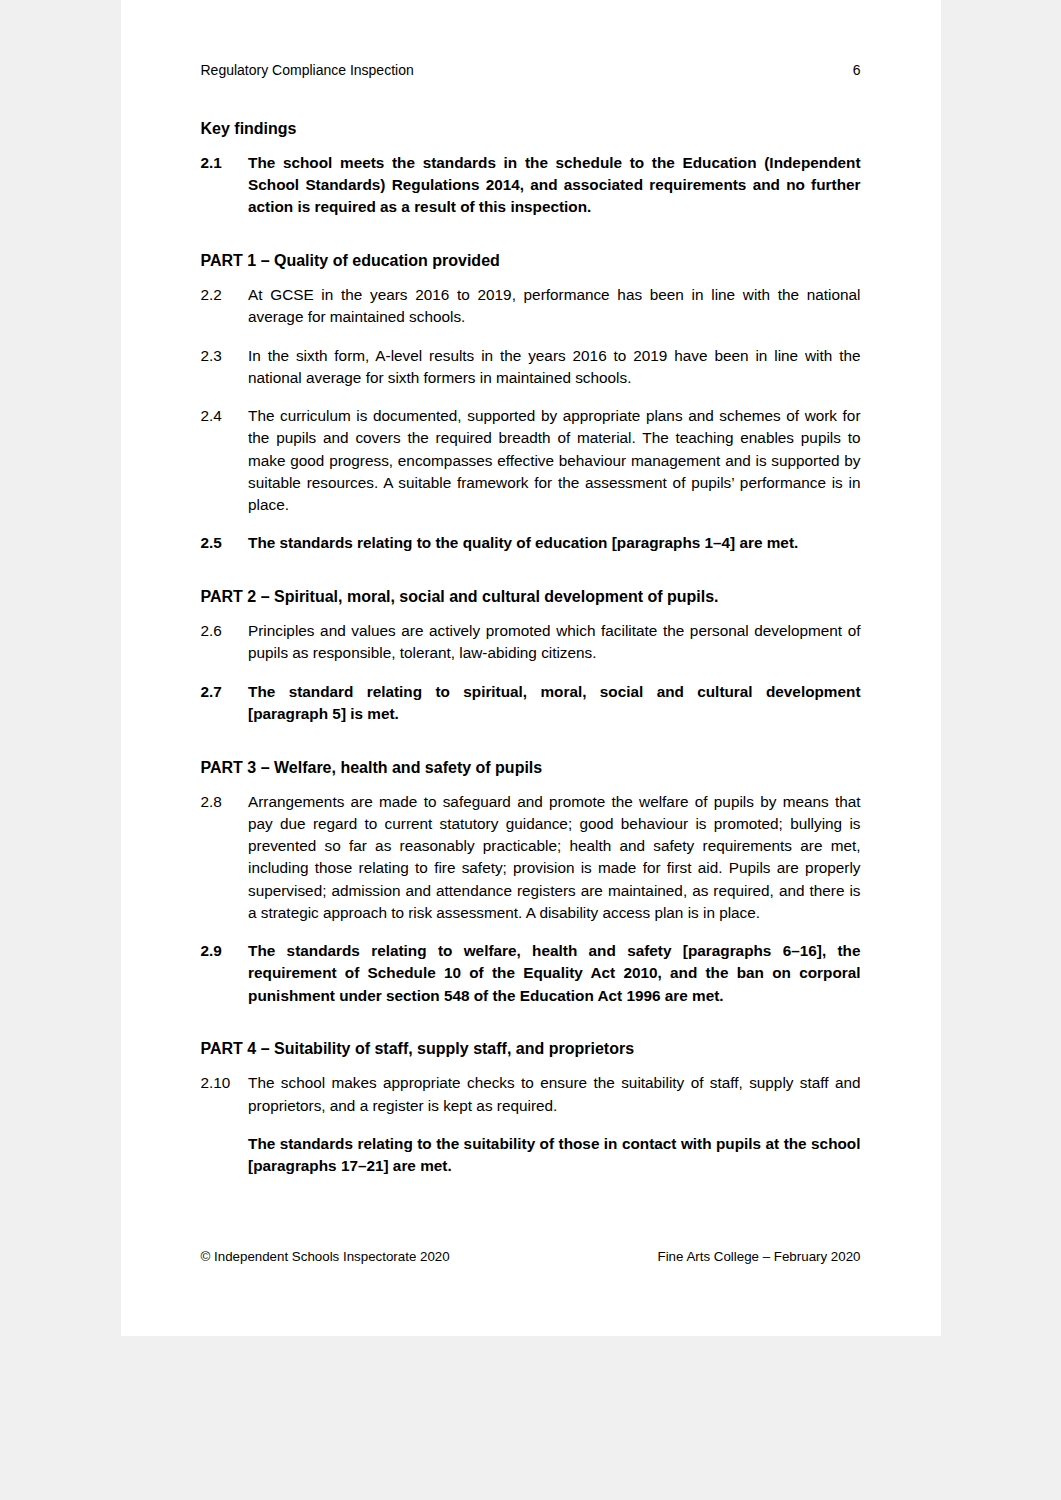Regulatory Compliance Inspection
6
Key findings
2.1
The school meets the standards in the schedule to the Education (Independent School Standards) Regulations 2014, and associated requirements and no further action is required as a result of this inspection.
PART 1 – Quality of education provided
2.2
At GCSE in the years 2016 to 2019, performance has been in line with the national average for maintained schools.
2.3
In the sixth form, A-level results in the years 2016 to 2019 have been in line with the national average for sixth formers in maintained schools.
2.4
The curriculum is documented, supported by appropriate plans and schemes of work for the pupils and covers the required breadth of material. The teaching enables pupils to make good progress, encompasses effective behaviour management and is supported by suitable resources. A suitable framework for the assessment of pupils’ performance is in place.
2.5
The standards relating to the quality of education [paragraphs 1–4] are met.
PART 2 – Spiritual, moral, social and cultural development of pupils.
2.6
Principles and values are actively promoted which facilitate the personal development of pupils as responsible, tolerant, law-abiding citizens.
2.7
The standard relating to spiritual, moral, social and cultural development [paragraph 5] is met.
PART 3 – Welfare, health and safety of pupils
2.8
Arrangements are made to safeguard and promote the welfare of pupils by means that pay due regard to current statutory guidance; good behaviour is promoted; bullying is prevented so far as reasonably practicable; health and safety requirements are met, including those relating to fire safety; provision is made for first aid. Pupils are properly supervised; admission and attendance registers are maintained, as required, and there is a strategic approach to risk assessment. A disability access plan is in place.
2.9
The standards relating to welfare, health and safety [paragraphs 6–16], the requirement of Schedule 10 of the Equality Act 2010, and the ban on corporal punishment under section 548 of the Education Act 1996 are met.
PART 4 – Suitability of staff, supply staff, and proprietors
2.10
The school makes appropriate checks to ensure the suitability of staff, supply staff and proprietors, and a register is kept as required.
The standards relating to the suitability of those in contact with pupils at the school [paragraphs 17–21] are met.
© Independent Schools Inspectorate 2020
Fine Arts College – February 2020